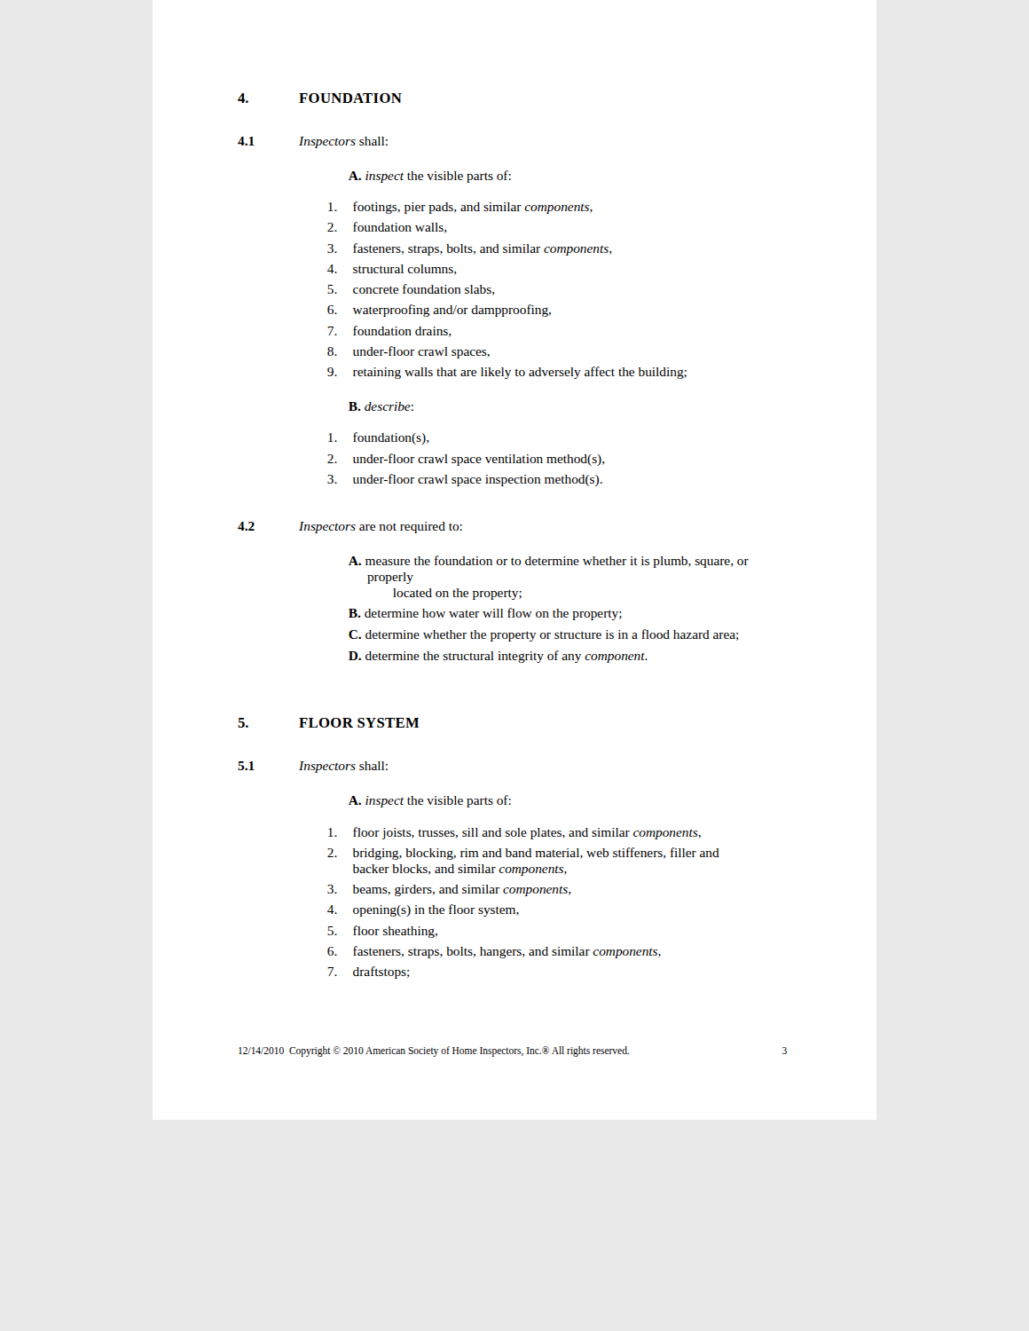4. FOUNDATION
4.1 Inspectors shall:
A. inspect the visible parts of:
1. footings, pier pads, and similar components,
2. foundation walls,
3. fasteners, straps, bolts, and similar components,
4. structural columns,
5. concrete foundation slabs,
6. waterproofing and/or dampproofing,
7. foundation drains,
8. under-floor crawl spaces,
9. retaining walls that are likely to adversely affect the building;
B. describe:
1. foundation(s),
2. under-floor crawl space ventilation method(s),
3. under-floor crawl space inspection method(s).
4.2 Inspectors are not required to:
A. measure the foundation or to determine whether it is plumb, square, or properly located on the property;
B. determine how water will flow on the property;
C. determine whether the property or structure is in a flood hazard area;
D. determine the structural integrity of any component.
5. FLOOR SYSTEM
5.1 Inspectors shall:
A. inspect the visible parts of:
1. floor joists, trusses, sill and sole plates, and similar components,
2. bridging, blocking, rim and band material, web stiffeners, filler and
backer blocks, and similar components,
3. beams, girders, and similar components,
4. opening(s) in the floor system,
5. floor sheathing,
6. fasteners, straps, bolts, hangers, and similar components,
7. draftstops;
12/14/2010 Copyright © 2010 American Society of Home Inspectors, Inc.® All rights reserved.
3